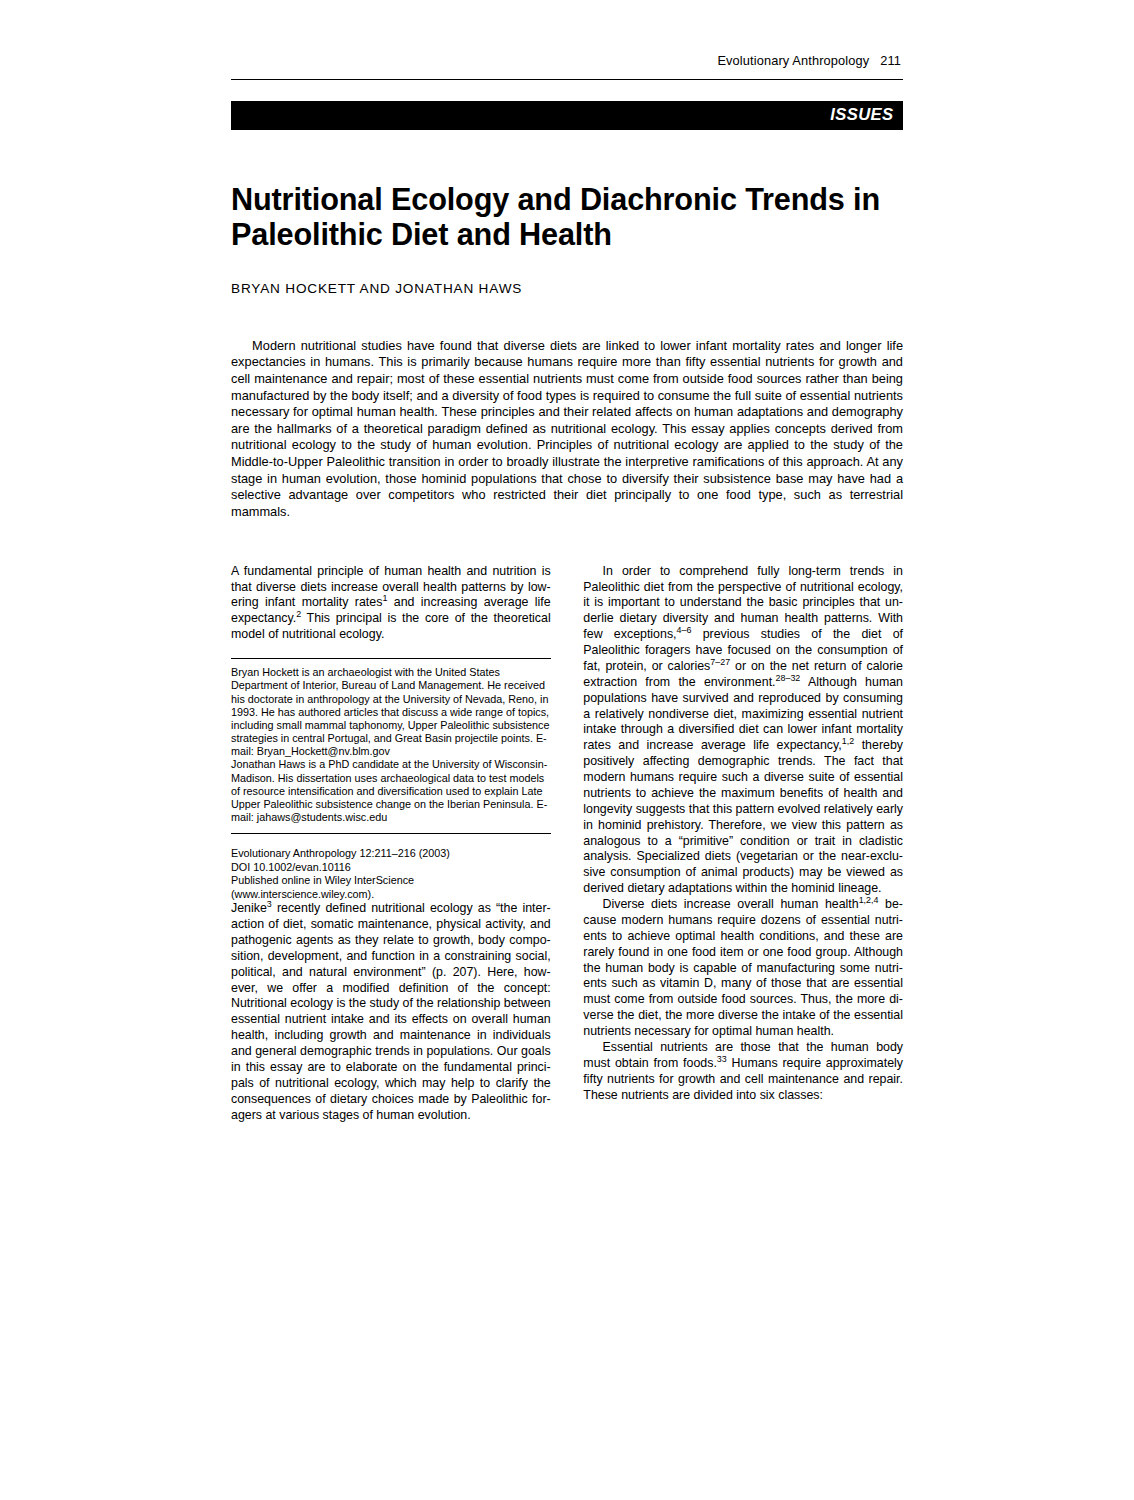Evolutionary Anthropology 211
ISSUES
Nutritional Ecology and Diachronic Trends in
Paleolithic Diet and Health
BRYAN HOCKETT AND JONATHAN HAWS
Modern nutritional studies have found that diverse diets are linked to lower infant mortality rates and longer life expectancies in humans. This is primarily because humans require more than fifty essential nutrients for growth and cell maintenance and repair; most of these essential nutrients must come from outside food sources rather than being manufactured by the body itself; and a diversity of food types is required to consume the full suite of essential nutrients necessary for optimal human health. These principles and their related affects on human adaptations and demography are the hallmarks of a theoretical paradigm defined as nutritional ecology. This essay applies concepts derived from nutritional ecology to the study of human evolution. Principles of nutritional ecology are applied to the study of the Middle-to-Upper Paleolithic transition in order to broadly illustrate the interpretive ramifications of this approach. At any stage in human evolution, those hominid populations that chose to diversify their subsistence base may have had a selective advantage over competitors who restricted their diet principally to one food type, such as terrestrial mammals.
A fundamental principle of human health and nutrition is that diverse diets increase overall health patterns by lowering infant mortality rates1 and increasing average life expectancy.2 This principal is the core of the theoretical model of nutritional ecology.
Bryan Hockett is an archaeologist with the United States Department of Interior, Bureau of Land Management. He received his doctorate in anthropology at the University of Nevada, Reno, in 1993. He has authored articles that discuss a wide range of topics, including small mammal taphonomy, Upper Paleolithic subsistence strategies in central Portugal, and Great Basin projectile points. E-mail: Bryan_Hockett@nv.blm.gov
Jonathan Haws is a PhD candidate at the University of Wisconsin-Madison. His dissertation uses archaeological data to test models of resource intensification and diversification used to explain Late Upper Paleolithic subsistence change on the Iberian Peninsula. E-mail: jahaws@students.wisc.edu
Evolutionary Anthropology 12:211–216 (2003)
DOI 10.1002/evan.10116
Published online in Wiley InterScience
(www.interscience.wiley.com).
Jenike3 recently defined nutritional ecology as “the interaction of diet, somatic maintenance, physical activity, and pathogenic agents as they relate to growth, body composition, development, and function in a constraining social, political, and natural environment” (p. 207). Here, however, we offer a modified definition of the concept: Nutritional ecology is the study of the relationship between essential nutrient intake and its effects on overall human health, including growth and maintenance in individuals and general demographic trends in populations. Our goals in this essay are to elaborate on the fundamental principals of nutritional ecology, which may help to clarify the consequences of dietary choices made by Paleolithic foragers at various stages of human evolution.
In order to comprehend fully long-term trends in Paleolithic diet from the perspective of nutritional ecology, it is important to understand the basic principles that underlie dietary diversity and human health patterns. With few exceptions,4–6 previous studies of the diet of Paleolithic foragers have focused on the consumption of fat, protein, or calories7–27 or on the net return of calorie extraction from the environment.28–32 Although human populations have survived and reproduced by consuming a relatively nondiverse diet, maximizing essential nutrient intake through a diversified diet can lower infant mortality rates and increase average life expectancy,1,2 thereby positively affecting demographic trends. The fact that modern humans require such a diverse suite of essential nutrients to achieve the maximum benefits of health and longevity suggests that this pattern evolved relatively early in hominid prehistory. Therefore, we view this pattern as analogous to a “primitive” condition or trait in cladistic analysis. Specialized diets (vegetarian or the near-exclusive consumption of animal products) may be viewed as derived dietary adaptations within the hominid lineage.
Diverse diets increase overall human health1,2,4 because modern humans require dozens of essential nutrients to achieve optimal health conditions, and these are rarely found in one food item or one food group. Although the human body is capable of manufacturing some nutrients such as vitamin D, many of those that are essential must come from outside food sources. Thus, the more diverse the diet, the more diverse the intake of the essential nutrients necessary for optimal human health.
Essential nutrients are those that the human body must obtain from foods.33 Humans require approximately fifty nutrients for growth and cell maintenance and repair. These nutrients are divided into six classes: